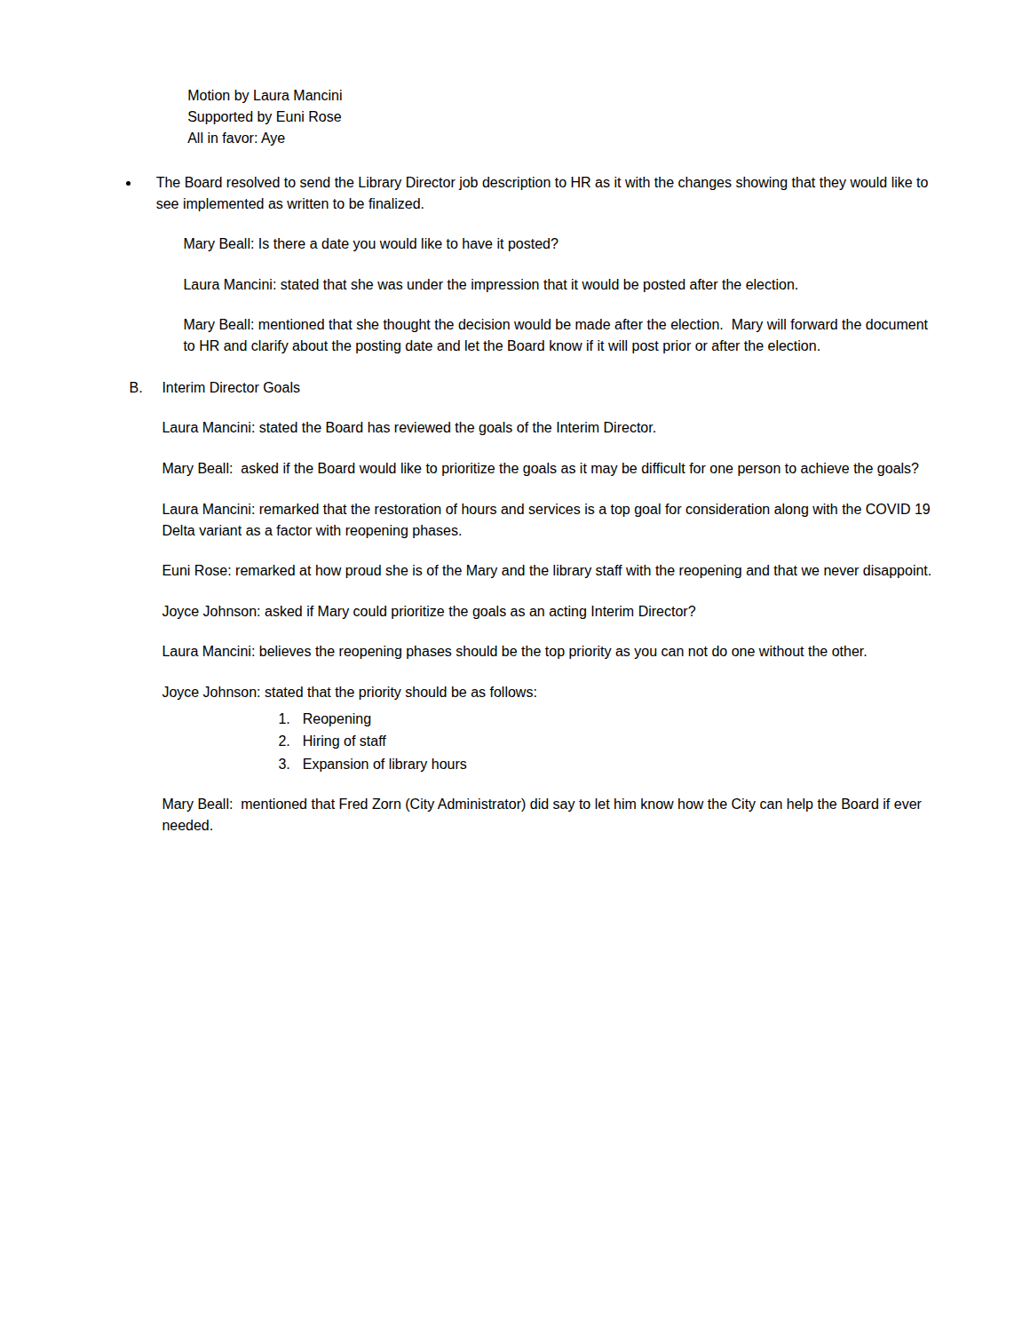Motion by Laura Mancini
Supported by Euni Rose
All in favor: Aye
The Board resolved to send the Library Director job description to HR as it with the changes showing that they would like to see implemented as written to be finalized.
Mary Beall: Is there a date you would like to have it posted?
Laura Mancini: stated that she was under the impression that it would be posted after the election.
Mary Beall: mentioned that she thought the decision would be made after the election. Mary will forward the document to HR and clarify about the posting date and let the Board know if it will post prior or after the election.
Interim Director Goals
Laura Mancini: stated the Board has reviewed the goals of the Interim Director.
Mary Beall: asked if the Board would like to prioritize the goals as it may be difficult for one person to achieve the goals?
Laura Mancini: remarked that the restoration of hours and services is a top goal for consideration along with the COVID 19 Delta variant as a factor with reopening phases.
Euni Rose: remarked at how proud she is of the Mary and the library staff with the reopening and that we never disappoint.
Joyce Johnson: asked if Mary could prioritize the goals as an acting Interim Director?
Laura Mancini: believes the reopening phases should be the top priority as you can not do one without the other.
Joyce Johnson: stated that the priority should be as follows:
Reopening
Hiring of staff
Expansion of library hours
Mary Beall: mentioned that Fred Zorn (City Administrator) did say to let him know how the City can help the Board if ever needed.